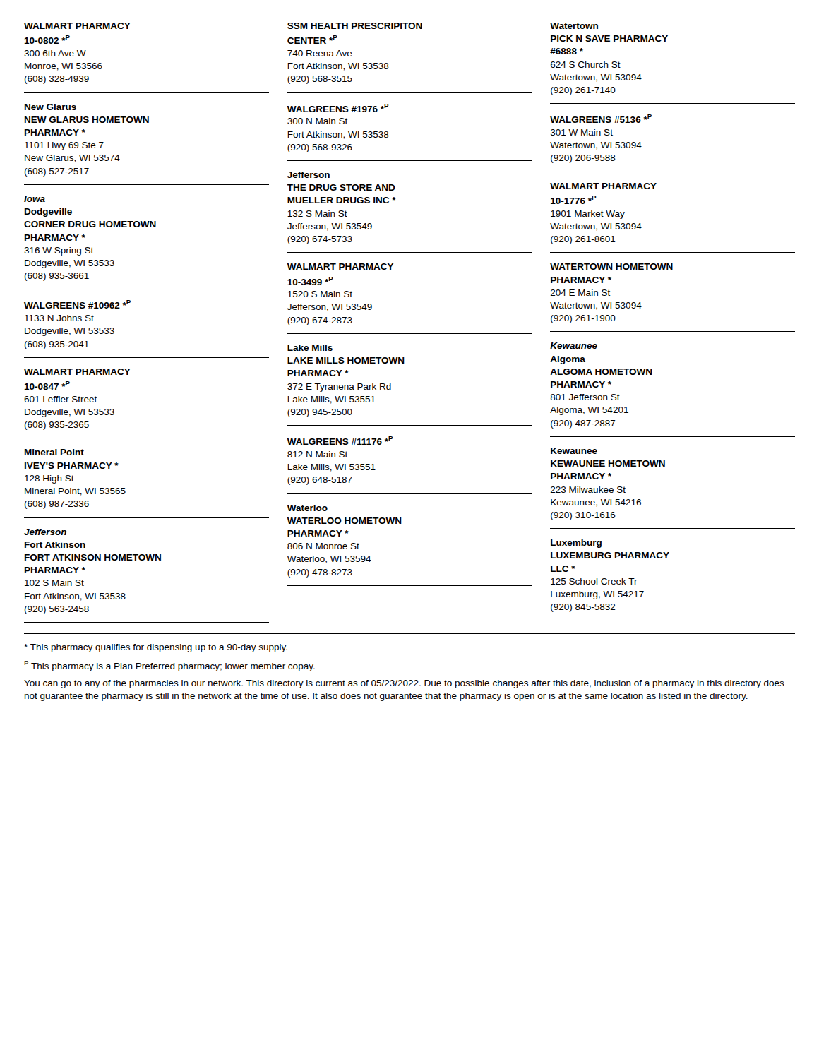WALMART PHARMACY
10-0802 *P
300 6th Ave W
Monroe, WI 53566
(608) 328-4939
New Glarus
NEW GLARUS HOMETOWN
PHARMACY *
1101 Hwy 69 Ste 7
New Glarus, WI 53574
(608) 527-2517
Iowa
Dodgeville
CORNER DRUG HOMETOWN
PHARMACY *
316 W Spring St
Dodgeville, WI 53533
(608) 935-3661
WALGREENS #10962 *P
1133 N Johns St
Dodgeville, WI 53533
(608) 935-2041
WALMART PHARMACY
10-0847 *P
601 Leffler Street
Dodgeville, WI 53533
(608) 935-2365
Mineral Point
IVEY'S PHARMACY *
128 High St
Mineral Point, WI 53565
(608) 987-2336
Jefferson
Fort Atkinson
FORT ATKINSON HOMETOWN
PHARMACY *
102 S Main St
Fort Atkinson, WI 53538
(920) 563-2458
SSM HEALTH PRESCRIPITON
CENTER *P
740 Reena Ave
Fort Atkinson, WI 53538
(920) 568-3515
WALGREENS #1976 *P
300 N Main St
Fort Atkinson, WI 53538
(920) 568-9326
Jefferson
THE DRUG STORE AND
MUELLER DRUGS INC *
132 S Main St
Jefferson, WI 53549
(920) 674-5733
WALMART PHARMACY
10-3499 *P
1520 S Main St
Jefferson, WI 53549
(920) 674-2873
Lake Mills
LAKE MILLS HOMETOWN
PHARMACY *
372 E Tyranena Park Rd
Lake Mills, WI 53551
(920) 945-2500
WALGREENS #11176 *P
812 N Main St
Lake Mills, WI 53551
(920) 648-5187
Waterloo
WATERLOO HOMETOWN
PHARMACY *
806 N Monroe St
Waterloo, WI 53594
(920) 478-8273
Watertown
PICK N SAVE PHARMACY
#6888 *
624 S Church St
Watertown, WI 53094
(920) 261-7140
WALGREENS #5136 *P
301 W Main St
Watertown, WI 53094
(920) 206-9588
WALMART PHARMACY
10-1776 *P
1901 Market Way
Watertown, WI 53094
(920) 261-8601
WATERTOWN HOMETOWN
PHARMACY *
204 E Main St
Watertown, WI 53094
(920) 261-1900
Kewaunee
Algoma
ALGOMA HOMETOWN
PHARMACY *
801 Jefferson St
Algoma, WI 54201
(920) 487-2887
Kewaunee
KEWAUNEE HOMETOWN
PHARMACY *
223 Milwaukee St
Kewaunee, WI 54216
(920) 310-1616
Luxemburg
LUXEMBURG PHARMACY
LLC *
125 School Creek Tr
Luxemburg, WI 54217
(920) 845-5832
* This pharmacy qualifies for dispensing up to a 90-day supply.
P This pharmacy is a Plan Preferred pharmacy; lower member copay.
You can go to any of the pharmacies in our network. This directory is current as of 05/23/2022. Due to possible changes after this date, inclusion of a pharmacy in this directory does not guarantee the pharmacy is still in the network at the time of use. It also does not guarantee that the pharmacy is open or is at the same location as listed in the directory.